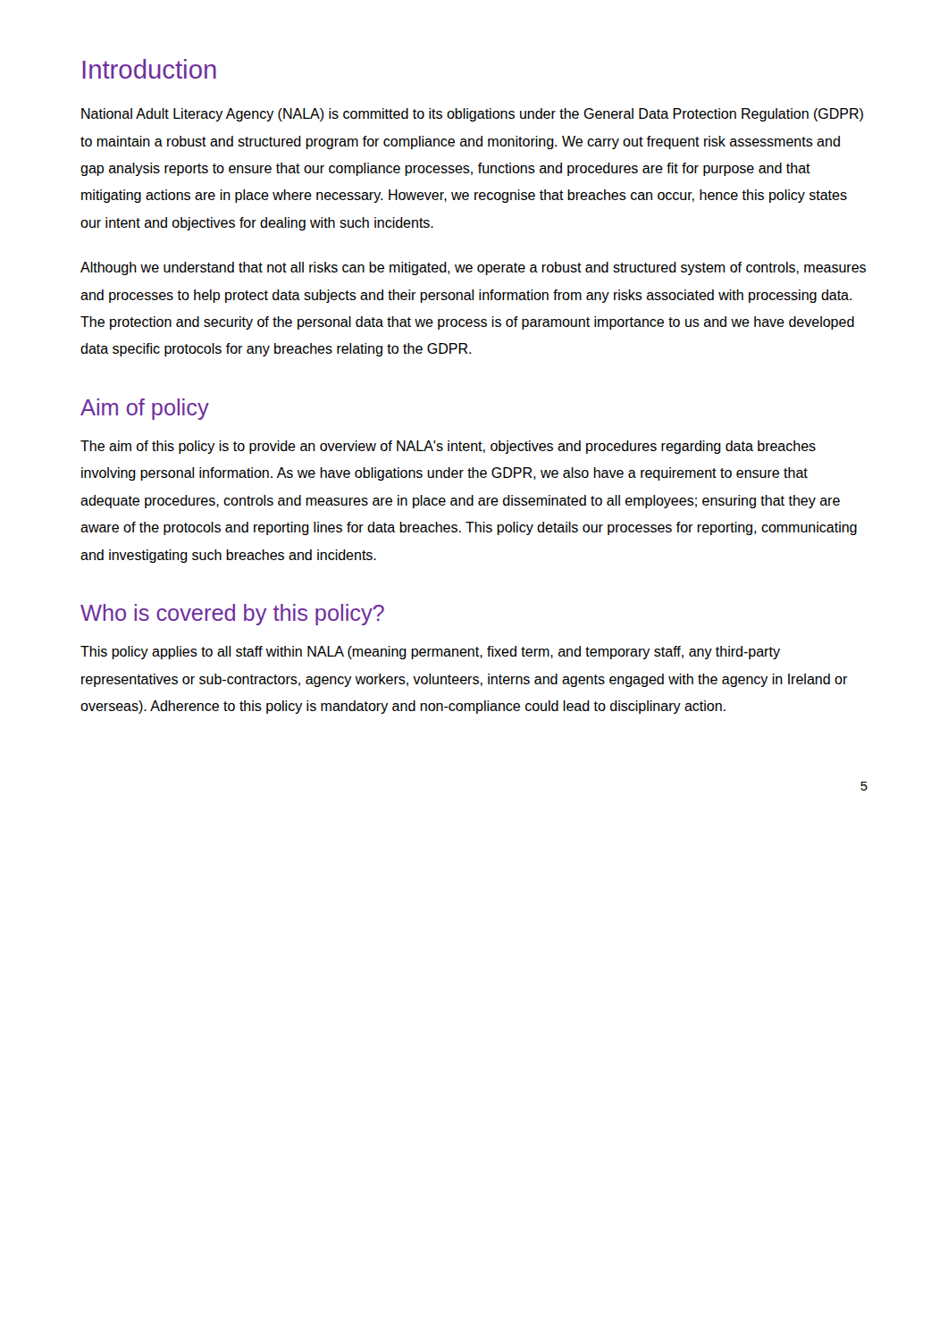Introduction
National Adult Literacy Agency (NALA) is committed to its obligations under the General Data Protection Regulation (GDPR) to maintain a robust and structured program for compliance and monitoring. We carry out frequent risk assessments and gap analysis reports to ensure that our compliance processes, functions and procedures are fit for purpose and that mitigating actions are in place where necessary. However, we recognise that breaches can occur, hence this policy states our intent and objectives for dealing with such incidents.
Although we understand that not all risks can be mitigated, we operate a robust and structured system of controls, measures and processes to help protect data subjects and their personal information from any risks associated with processing data. The protection and security of the personal data that we process is of paramount importance to us and we have developed data specific protocols for any breaches relating to the GDPR.
Aim of policy
The aim of this policy is to provide an overview of NALA's intent, objectives and procedures regarding data breaches involving personal information. As we have obligations under the GDPR, we also have a requirement to ensure that adequate procedures, controls and measures are in place and are disseminated to all employees; ensuring that they are aware of the protocols and reporting lines for data breaches. This policy details our processes for reporting, communicating and investigating such breaches and incidents.
Who is covered by this policy?
This policy applies to all staff within NALA (meaning permanent, fixed term, and temporary staff, any third-party representatives or sub-contractors, agency workers, volunteers, interns and agents engaged with the agency in Ireland or overseas). Adherence to this policy is mandatory and non-compliance could lead to disciplinary action.
5